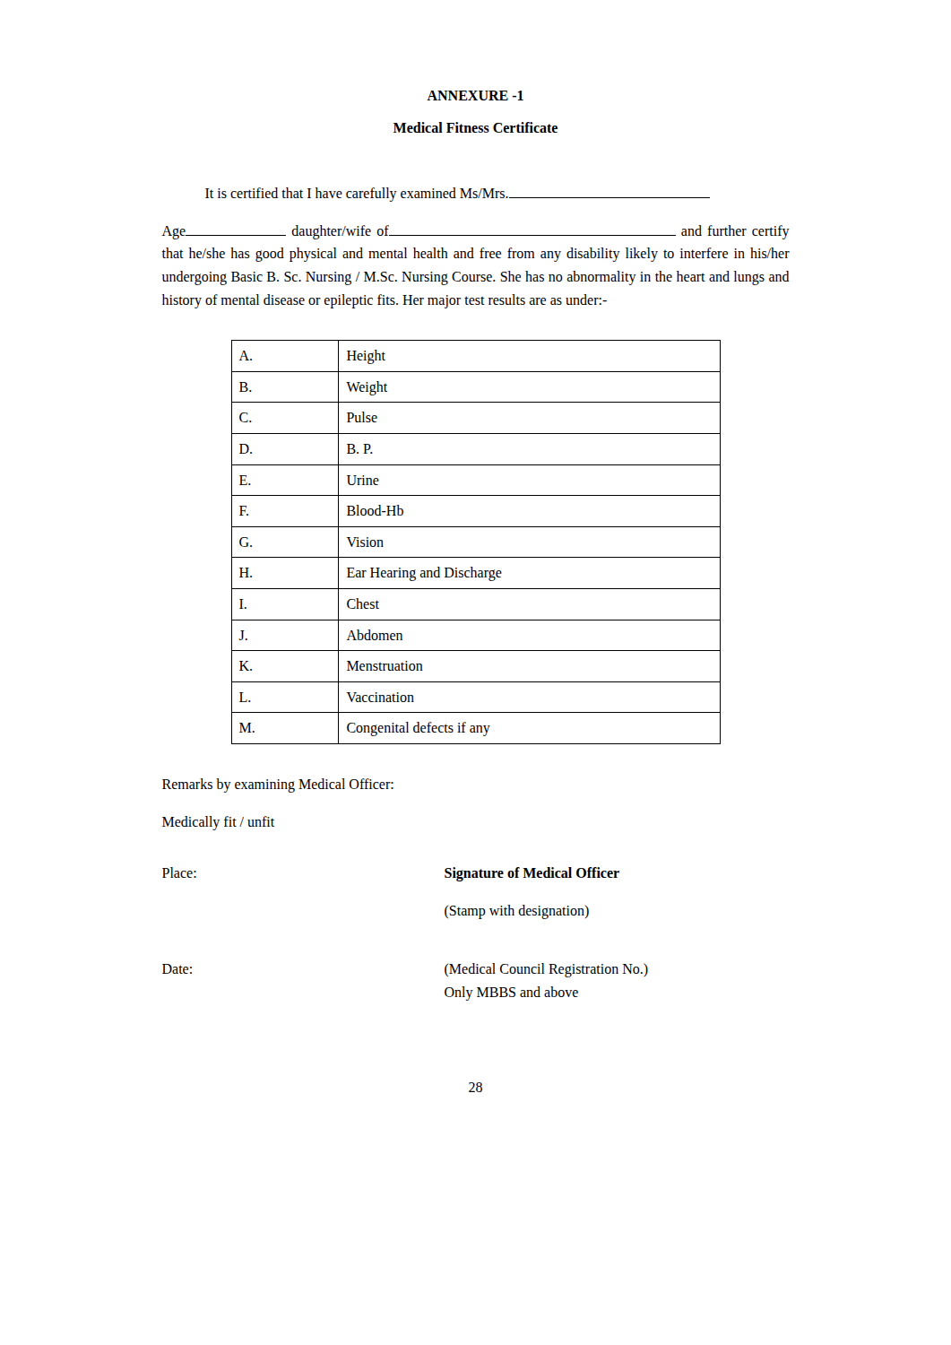ANNEXURE -1
Medical Fitness Certificate
It is certified that I have carefully examined Ms/Mrs.
Age daughter/wife of and further certify that he/she has good physical and mental health and free from any disability likely to interfere in his/her undergoing Basic B. Sc. Nursing / M.Sc. Nursing Course. She has no abnormality in the heart and lungs and history of mental disease or epileptic fits. Her major test results are as under:-
| A. | Height |
| B. | Weight |
| C. | Pulse |
| D. | B. P. |
| E. | Urine |
| F. | Blood-Hb |
| G. | Vision |
| H. | Ear Hearing and Discharge |
| I. | Chest |
| J. | Abdomen |
| K. | Menstruation |
| L. | Vaccination |
| M. | Congenital defects if any |
Remarks by examining Medical Officer:
Medically fit / unfit
Place:
Signature of Medical Officer
(Stamp with designation)
Date:
(Medical Council Registration No.)
Only MBBS and above
28